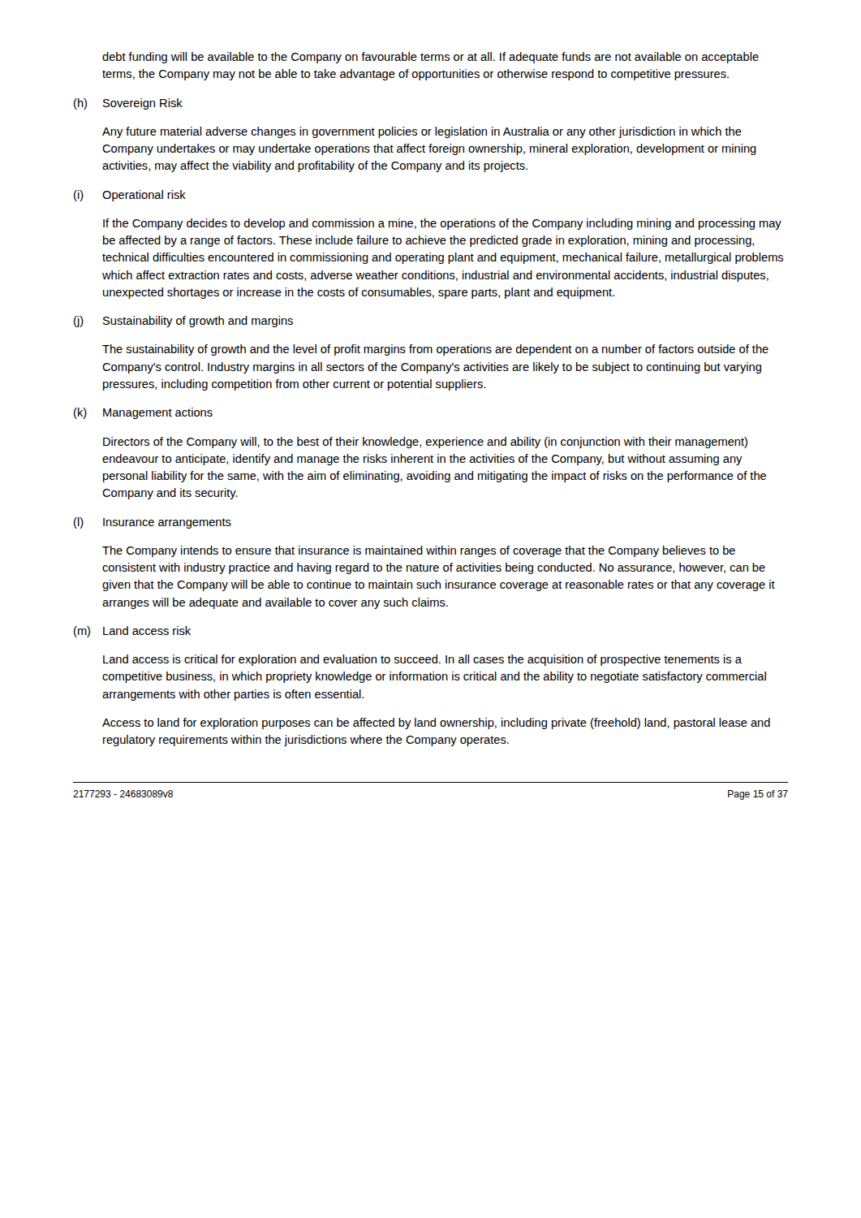debt funding will be available to the Company on favourable terms or at all. If adequate funds are not available on acceptable terms, the Company may not be able to take advantage of opportunities or otherwise respond to competitive pressures.
(h) Sovereign Risk
Any future material adverse changes in government policies or legislation in Australia or any other jurisdiction in which the Company undertakes or may undertake operations that affect foreign ownership, mineral exploration, development or mining activities, may affect the viability and profitability of the Company and its projects.
(i) Operational risk
If the Company decides to develop and commission a mine, the operations of the Company including mining and processing may be affected by a range of factors. These include failure to achieve the predicted grade in exploration, mining and processing, technical difficulties encountered in commissioning and operating plant and equipment, mechanical failure, metallurgical problems which affect extraction rates and costs, adverse weather conditions, industrial and environmental accidents, industrial disputes, unexpected shortages or increase in the costs of consumables, spare parts, plant and equipment.
(j) Sustainability of growth and margins
The sustainability of growth and the level of profit margins from operations are dependent on a number of factors outside of the Company's control. Industry margins in all sectors of the Company's activities are likely to be subject to continuing but varying pressures, including competition from other current or potential suppliers.
(k) Management actions
Directors of the Company will, to the best of their knowledge, experience and ability (in conjunction with their management) endeavour to anticipate, identify and manage the risks inherent in the activities of the Company, but without assuming any personal liability for the same, with the aim of eliminating, avoiding and mitigating the impact of risks on the performance of the Company and its security.
(l) Insurance arrangements
The Company intends to ensure that insurance is maintained within ranges of coverage that the Company believes to be consistent with industry practice and having regard to the nature of activities being conducted. No assurance, however, can be given that the Company will be able to continue to maintain such insurance coverage at reasonable rates or that any coverage it arranges will be adequate and available to cover any such claims.
(m) Land access risk
Land access is critical for exploration and evaluation to succeed. In all cases the acquisition of prospective tenements is a competitive business, in which propriety knowledge or information is critical and the ability to negotiate satisfactory commercial arrangements with other parties is often essential.
Access to land for exploration purposes can be affected by land ownership, including private (freehold) land, pastoral lease and regulatory requirements within the jurisdictions where the Company operates.
2177293 - 24683089v8 Page 15 of 37